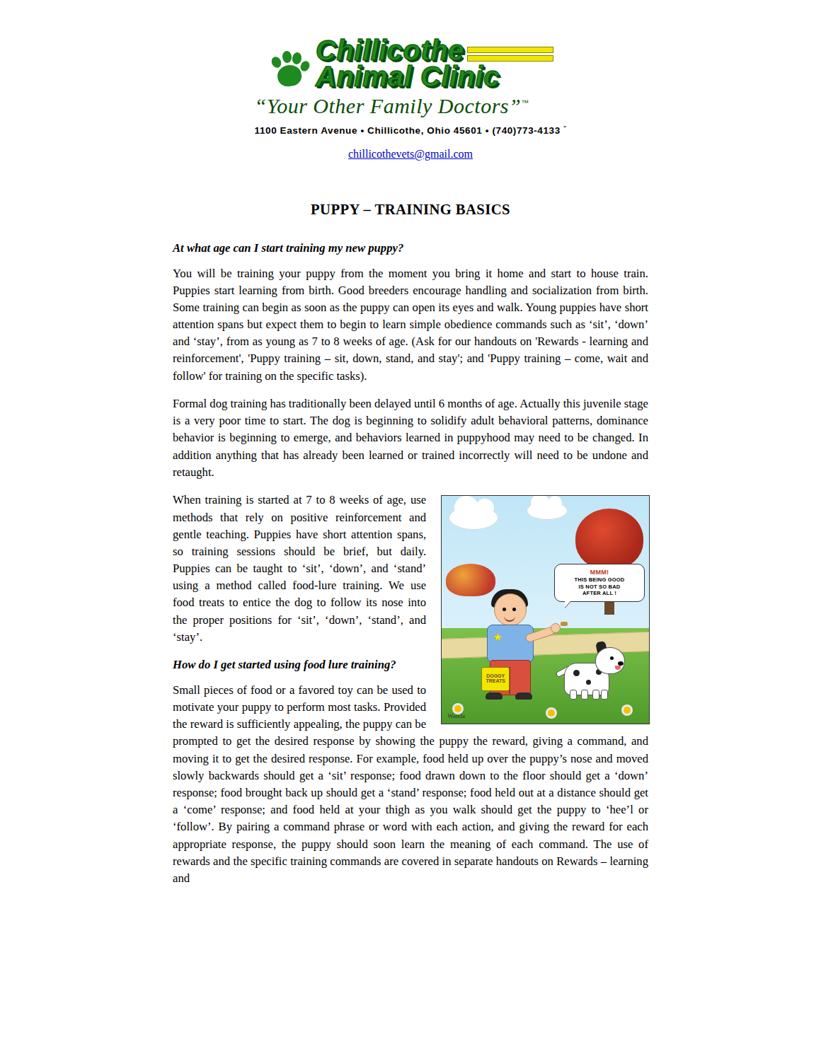Chillicothe Animal Clinic
“Your Other Family Doctors”™
1100 Eastern Avenue • Chillicothe, Ohio 45601 • (740)773-4133 ”
chillicothevets@gmail.com
PUPPY – TRAINING BASICS
At what age can I start training my new puppy?
You will be training your puppy from the moment you bring it home and start to house train. Puppies start learning from birth. Good breeders encourage handling and socialization from birth. Some training can begin as soon as the puppy can open its eyes and walk. Young puppies have short attention spans but expect them to begin to learn simple obedience commands such as ‘sit’, ‘down’ and ‘stay’, from as young as 7 to 8 weeks of age. (Ask for our handouts on 'Rewards - learning and reinforcement', 'Puppy training – sit, down, stand, and stay'; and 'Puppy training – come, wait and follow' for training on the specific tasks).
Formal dog training has traditionally been delayed until 6 months of age. Actually this juvenile stage is a very poor time to start. The dog is beginning to solidify adult behavioral patterns, dominance behavior is beginning to emerge, and behaviors learned in puppyhood may need to be changed. In addition anything that has already been learned or trained incorrectly will need to be undone and retaught.
★
DOGGY
TREATS
MMM! THIS BEING GOOD
IS NOT SO BAD
AFTER ALL !
Wanda
When training is started at 7 to 8 weeks of age, use methods that rely on positive reinforcement and gentle teaching. Puppies have short attention spans, so training sessions should be brief, but daily. Puppies can be taught to ‘sit’, ‘down’, and ‘stand’ using a method called food-lure training. We use food treats to entice the dog to follow its nose into the proper positions for ‘sit’, ‘down’, ‘stand’, and ‘stay’.
How do I get started using food lure training?
Small pieces of food or a favored toy can be used to motivate your puppy to perform most tasks. Provided the reward is sufficiently appealing, the puppy can be prompted to get the desired response by showing the puppy the reward, giving a command, and moving it to get the desired response. For example, food held up over the puppy’s nose and moved slowly backwards should get a ‘sit’ response; food drawn down to the floor should get a ‘down’ response; food brought back up should get a ‘stand’ response; food held out at a distance should get a ‘come’ response; and food held at your thigh as you walk should get the puppy to ‘hee’l or ‘follow’. By pairing a command phrase or word with each action, and giving the reward for each appropriate response, the puppy should soon learn the meaning of each command. The use of rewards and the specific training commands are covered in separate handouts on Rewards – learning and